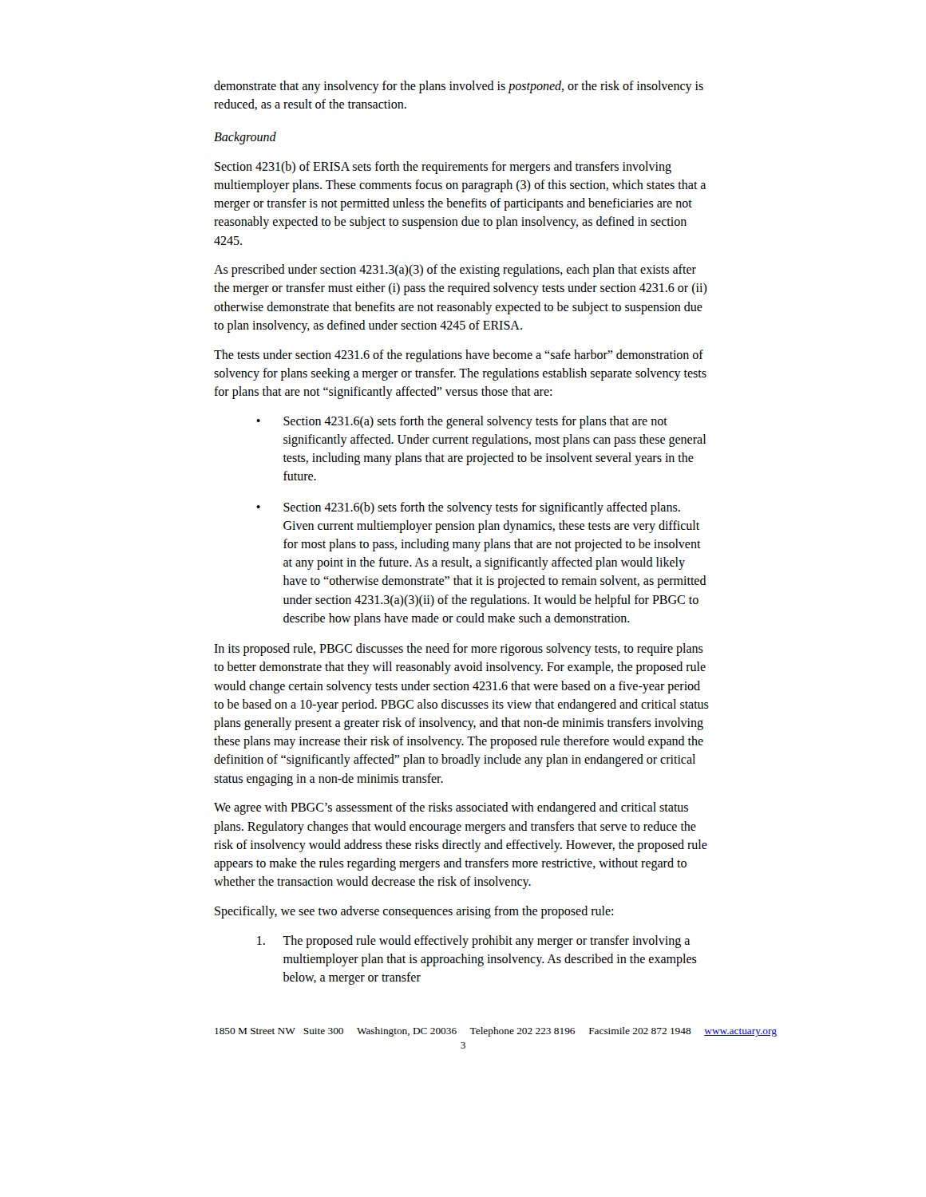demonstrate that any insolvency for the plans involved is postponed, or the risk of insolvency is reduced, as a result of the transaction.
Background
Section 4231(b) of ERISA sets forth the requirements for mergers and transfers involving multiemployer plans. These comments focus on paragraph (3) of this section, which states that a merger or transfer is not permitted unless the benefits of participants and beneficiaries are not reasonably expected to be subject to suspension due to plan insolvency, as defined in section 4245.
As prescribed under section 4231.3(a)(3) of the existing regulations, each plan that exists after the merger or transfer must either (i) pass the required solvency tests under section 4231.6 or (ii) otherwise demonstrate that benefits are not reasonably expected to be subject to suspension due to plan insolvency, as defined under section 4245 of ERISA.
The tests under section 4231.6 of the regulations have become a “safe harbor” demonstration of solvency for plans seeking a merger or transfer. The regulations establish separate solvency tests for plans that are not “significantly affected” versus those that are:
Section 4231.6(a) sets forth the general solvency tests for plans that are not significantly affected. Under current regulations, most plans can pass these general tests, including many plans that are projected to be insolvent several years in the future.
Section 4231.6(b) sets forth the solvency tests for significantly affected plans. Given current multiemployer pension plan dynamics, these tests are very difficult for most plans to pass, including many plans that are not projected to be insolvent at any point in the future. As a result, a significantly affected plan would likely have to “otherwise demonstrate” that it is projected to remain solvent, as permitted under section 4231.3(a)(3)(ii) of the regulations. It would be helpful for PBGC to describe how plans have made or could make such a demonstration.
In its proposed rule, PBGC discusses the need for more rigorous solvency tests, to require plans to better demonstrate that they will reasonably avoid insolvency. For example, the proposed rule would change certain solvency tests under section 4231.6 that were based on a five-year period to be based on a 10-year period. PBGC also discusses its view that endangered and critical status plans generally present a greater risk of insolvency, and that non-de minimis transfers involving these plans may increase their risk of insolvency. The proposed rule therefore would expand the definition of “significantly affected” plan to broadly include any plan in endangered or critical status engaging in a non-de minimis transfer.
We agree with PBGC’s assessment of the risks associated with endangered and critical status plans. Regulatory changes that would encourage mergers and transfers that serve to reduce the risk of insolvency would address these risks directly and effectively. However, the proposed rule appears to make the rules regarding mergers and transfers more restrictive, without regard to whether the transaction would decrease the risk of insolvency.
Specifically, we see two adverse consequences arising from the proposed rule:
The proposed rule would effectively prohibit any merger or transfer involving a multiemployer plan that is approaching insolvency. As described in the examples below, a merger or transfer
1850 M Street NW Suite 300 Washington, DC 20036 Telephone 202 223 8196 Facsimile 202 872 1948 www.actuary.org
3